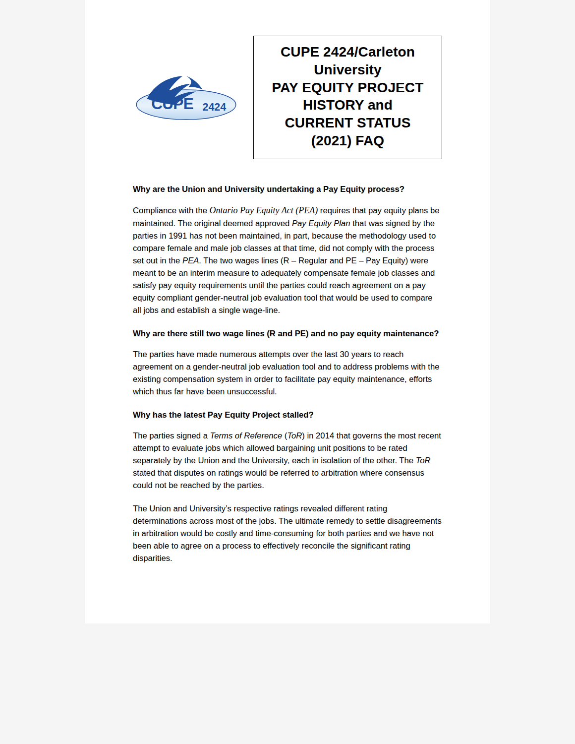CUPE 2424 logo CUPE 2424
CUPE 2424/Carleton University
PAY EQUITY PROJECT HISTORY and
CURRENT STATUS (2021) FAQ
Why are the Union and University undertaking a Pay Equity process?
Compliance with the Ontario Pay Equity Act (PEA) requires that pay equity plans be maintained. The original deemed approved Pay Equity Plan that was signed by the parties in 1991 has not been maintained, in part, because the methodology used to compare female and male job classes at that time, did not comply with the process set out in the PEA. The two wages lines (R – Regular and PE – Pay Equity) were meant to be an interim measure to adequately compensate female job classes and satisfy pay equity requirements until the parties could reach agreement on a pay equity compliant gender-neutral job evaluation tool that would be used to compare all jobs and establish a single wage-line.
Why are there still two wage lines (R and PE) and no pay equity maintenance?
The parties have made numerous attempts over the last 30 years to reach agreement on a gender-neutral job evaluation tool and to address problems with the existing compensation system in order to facilitate pay equity maintenance, efforts which thus far have been unsuccessful.
Why has the latest Pay Equity Project stalled?
The parties signed a Terms of Reference (ToR) in 2014 that governs the most recent attempt to evaluate jobs which allowed bargaining unit positions to be rated separately by the Union and the University, each in isolation of the other. The ToR stated that disputes on ratings would be referred to arbitration where consensus could not be reached by the parties.
The Union and University’s respective ratings revealed different rating determinations across most of the jobs. The ultimate remedy to settle disagreements in arbitration would be costly and time-consuming for both parties and we have not been able to agree on a process to effectively reconcile the significant rating disparities.